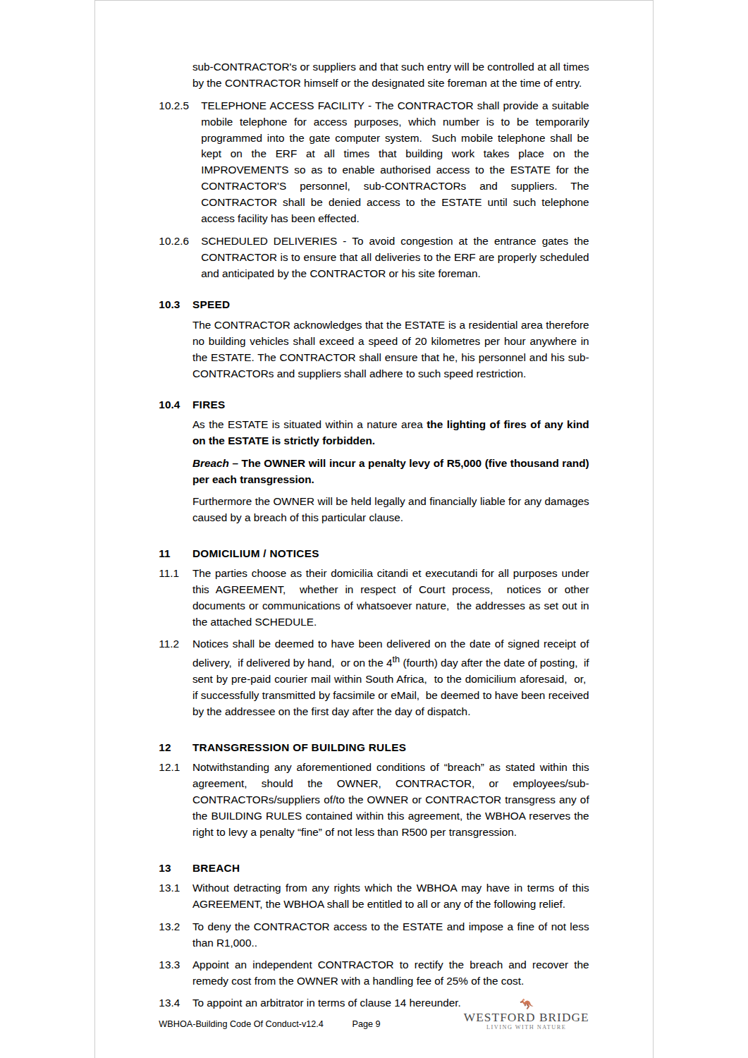sub-CONTRACTOR's or suppliers and that such entry will be controlled at all times by the CONTRACTOR himself or the designated site foreman at the time of entry.
10.2.5
TELEPHONE ACCESS FACILITY - The CONTRACTOR shall provide a suitable mobile telephone for access purposes, which number is to be temporarily programmed into the gate computer system. Such mobile telephone shall be kept on the ERF at all times that building work takes place on the IMPROVEMENTS so as to enable authorised access to the ESTATE for the CONTRACTOR'S personnel, sub-CONTRACTORs and suppliers. The CONTRACTOR shall be denied access to the ESTATE until such telephone access facility has been effected.
10.2.6
SCHEDULED DELIVERIES - To avoid congestion at the entrance gates the CONTRACTOR is to ensure that all deliveries to the ERF are properly scheduled and anticipated by the CONTRACTOR or his site foreman.
10.3
SPEED
The CONTRACTOR acknowledges that the ESTATE is a residential area therefore no building vehicles shall exceed a speed of 20 kilometres per hour anywhere in the ESTATE. The CONTRACTOR shall ensure that he, his personnel and his sub-CONTRACTORs and suppliers shall adhere to such speed restriction.
10.4
FIRES
As the ESTATE is situated within a nature area the lighting of fires of any kind on the ESTATE is strictly forbidden.
Breach – The OWNER will incur a penalty levy of R5,000 (five thousand rand) per each transgression.
Furthermore the OWNER will be held legally and financially liable for any damages caused by a breach of this particular clause.
11
DOMICILIUM / NOTICES
11.1
The parties choose as their domicilia citandi et executandi for all purposes under this AGREEMENT, whether in respect of Court process, notices or other documents or communications of whatsoever nature, the addresses as set out in the attached SCHEDULE.
11.2
Notices shall be deemed to have been delivered on the date of signed receipt of delivery, if delivered by hand, or on the 4th (fourth) day after the date of posting, if sent by pre-paid courier mail within South Africa, to the domicilium aforesaid, or, if successfully transmitted by facsimile or eMail, be deemed to have been received by the addressee on the first day after the day of dispatch.
12
TRANSGRESSION OF BUILDING RULES
12.1
Notwithstanding any aforementioned conditions of “breach” as stated within this agreement, should the OWNER, CONTRACTOR, or employees/sub-CONTRACTORs/suppliers of/to the OWNER or CONTRACTOR transgress any of the BUILDING RULES contained within this agreement, the WBHOA reserves the right to levy a penalty “fine” of not less than R500 per transgression.
13
BREACH
13.1
Without detracting from any rights which the WBHOA may have in terms of this AGREEMENT, the WBHOA shall be entitled to all or any of the following relief.
13.2
To deny the CONTRACTOR access to the ESTATE and impose a fine of not less than R1,000..
13.3
Appoint an independent CONTRACTOR to rectify the breach and recover the remedy cost from the OWNER with a handling fee of 25% of the cost.
13.4
To appoint an arbitrator in terms of clause 14 hereunder.
WBHOA-Building Code Of Conduct-v12.4 Page 9
🦘
WESTFORD BRIDGE
LIVING WITH NATURE